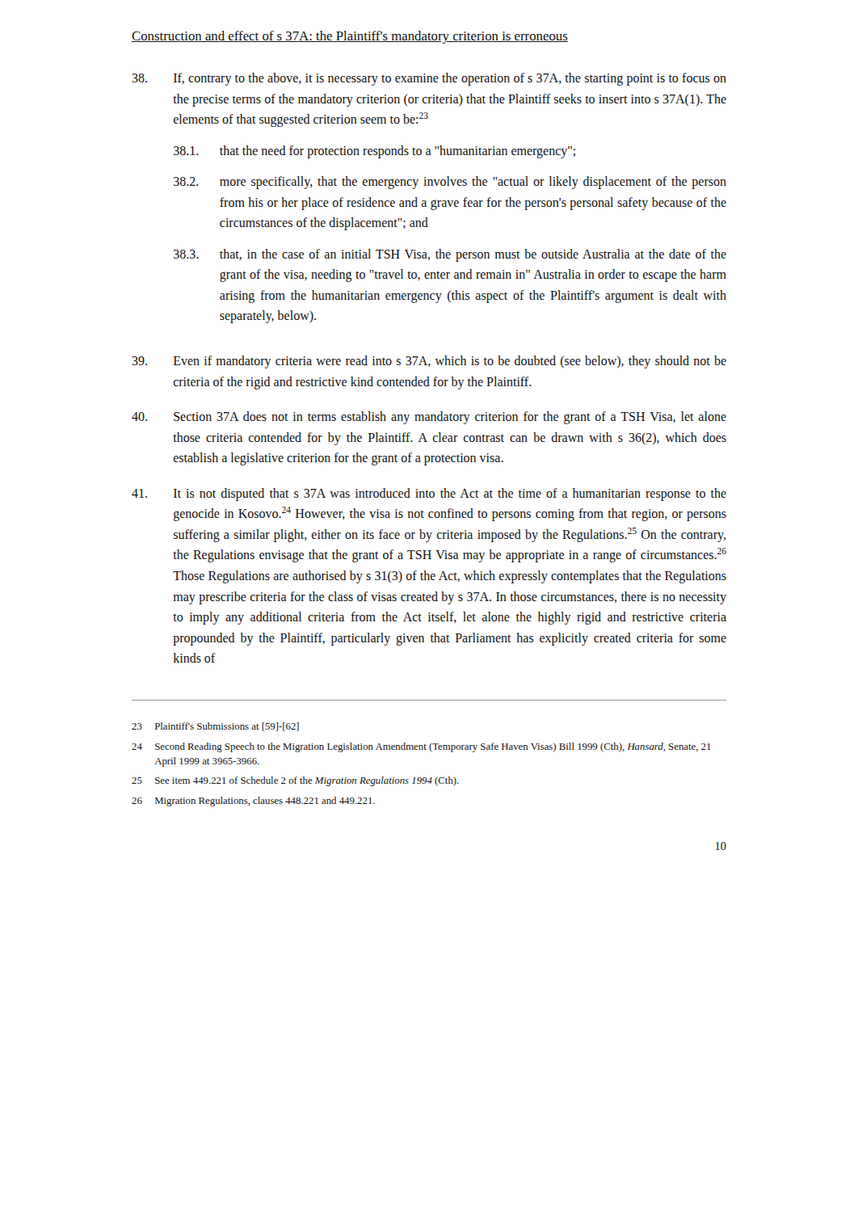Construction and effect of s 37A: the Plaintiff's mandatory criterion is erroneous
38.
If, contrary to the above, it is necessary to examine the operation of s 37A, the starting point is to focus on the precise terms of the mandatory criterion (or criteria) that the Plaintiff seeks to insert into s 37A(1). The elements of that suggested criterion seem to be:23
38.1.
that the need for protection responds to a "humanitarian emergency";
38.2.
more specifically, that the emergency involves the "actual or likely displacement of the person from his or her place of residence and a grave fear for the person's personal safety because of the circumstances of the displacement"; and
38.3.
that, in the case of an initial TSH Visa, the person must be outside Australia at the date of the grant of the visa, needing to "travel to, enter and remain in" Australia in order to escape the harm arising from the humanitarian emergency (this aspect of the Plaintiff's argument is dealt with separately, below).
39.
Even if mandatory criteria were read into s 37A, which is to be doubted (see below), they should not be criteria of the rigid and restrictive kind contended for by the Plaintiff.
40.
Section 37A does not in terms establish any mandatory criterion for the grant of a TSH Visa, let alone those criteria contended for by the Plaintiff. A clear contrast can be drawn with s 36(2), which does establish a legislative criterion for the grant of a protection visa.
41.
It is not disputed that s 37A was introduced into the Act at the time of a humanitarian response to the genocide in Kosovo.24 However, the visa is not confined to persons coming from that region, or persons suffering a similar plight, either on its face or by criteria imposed by the Regulations.25 On the contrary, the Regulations envisage that the grant of a TSH Visa may be appropriate in a range of circumstances.26 Those Regulations are authorised by s 31(3) of the Act, which expressly contemplates that the Regulations may prescribe criteria for the class of visas created by s 37A. In those circumstances, there is no necessity to imply any additional criteria from the Act itself, let alone the highly rigid and restrictive criteria propounded by the Plaintiff, particularly given that Parliament has explicitly created criteria for some kinds of
23 Plaintiff's Submissions at [59]-[62]
24 Second Reading Speech to the Migration Legislation Amendment (Temporary Safe Haven Visas) Bill 1999 (Cth), Hansard, Senate, 21 April 1999 at 3965-3966.
25 See item 449.221 of Schedule 2 of the Migration Regulations 1994 (Cth).
26 Migration Regulations, clauses 448.221 and 449.221.
10